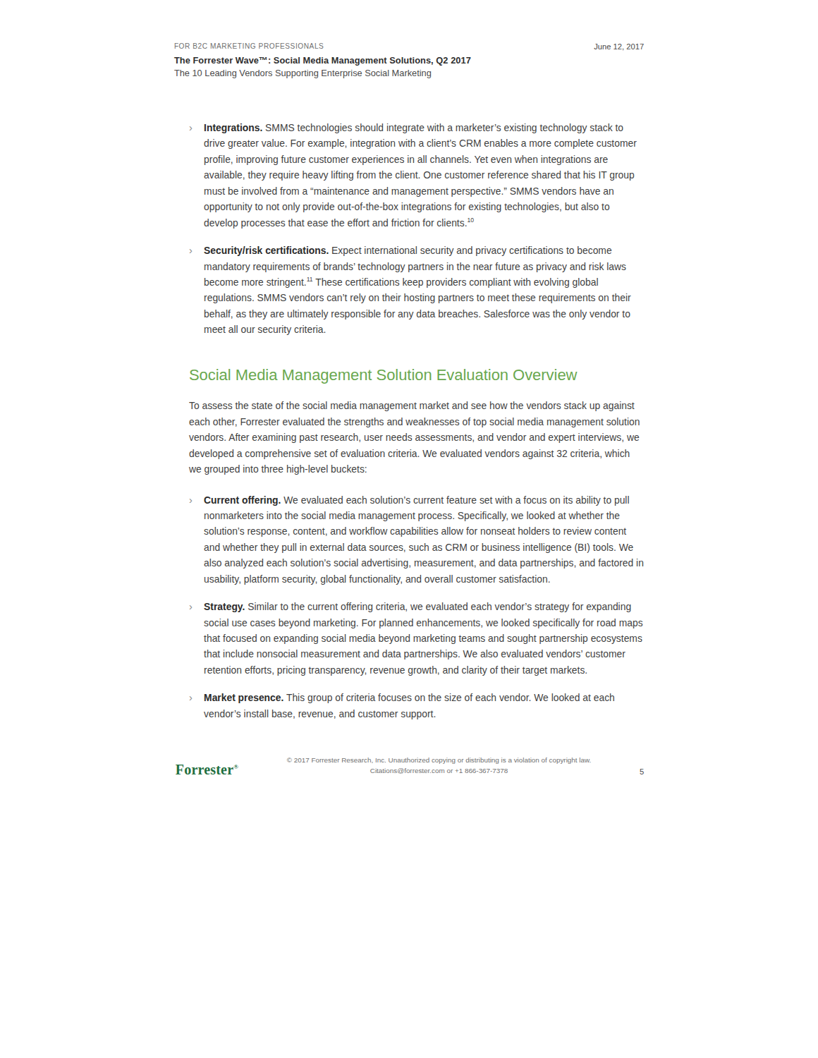June 12, 2017
For B2C Marketing Professionals
The Forrester Wave™: Social Media Management Solutions, Q2 2017
The 10 Leading Vendors Supporting Enterprise Social Marketing
Integrations. SMMS technologies should integrate with a marketer’s existing technology stack to drive greater value. For example, integration with a client’s CRM enables a more complete customer profile, improving future customer experiences in all channels. Yet even when integrations are available, they require heavy lifting from the client. One customer reference shared that his IT group must be involved from a “maintenance and management perspective.” SMMS vendors have an opportunity to not only provide out-of-the-box integrations for existing technologies, but also to develop processes that ease the effort and friction for clients.10
Security/risk certifications. Expect international security and privacy certifications to become mandatory requirements of brands’ technology partners in the near future as privacy and risk laws become more stringent.11 These certifications keep providers compliant with evolving global regulations. SMMS vendors can’t rely on their hosting partners to meet these requirements on their behalf, as they are ultimately responsible for any data breaches. Salesforce was the only vendor to meet all our security criteria.
Social Media Management Solution Evaluation Overview
To assess the state of the social media management market and see how the vendors stack up against each other, Forrester evaluated the strengths and weaknesses of top social media management solution vendors. After examining past research, user needs assessments, and vendor and expert interviews, we developed a comprehensive set of evaluation criteria. We evaluated vendors against 32 criteria, which we grouped into three high-level buckets:
Current offering. We evaluated each solution’s current feature set with a focus on its ability to pull nonmarketers into the social media management process. Specifically, we looked at whether the solution’s response, content, and workflow capabilities allow for nonseat holders to review content and whether they pull in external data sources, such as CRM or business intelligence (BI) tools. We also analyzed each solution’s social advertising, measurement, and data partnerships, and factored in usability, platform security, global functionality, and overall customer satisfaction.
Strategy. Similar to the current offering criteria, we evaluated each vendor’s strategy for expanding social use cases beyond marketing. For planned enhancements, we looked specifically for road maps that focused on expanding social media beyond marketing teams and sought partnership ecosystems that include nonsocial measurement and data partnerships. We also evaluated vendors’ customer retention efforts, pricing transparency, revenue growth, and clarity of their target markets.
Market presence. This group of criteria focuses on the size of each vendor. We looked at each vendor’s install base, revenue, and customer support.
Forrester®
© 2017 Forrester Research, Inc. Unauthorized copying or distributing is a violation of copyright law.
Citations@forrester.com or +1 866-367-7378
5